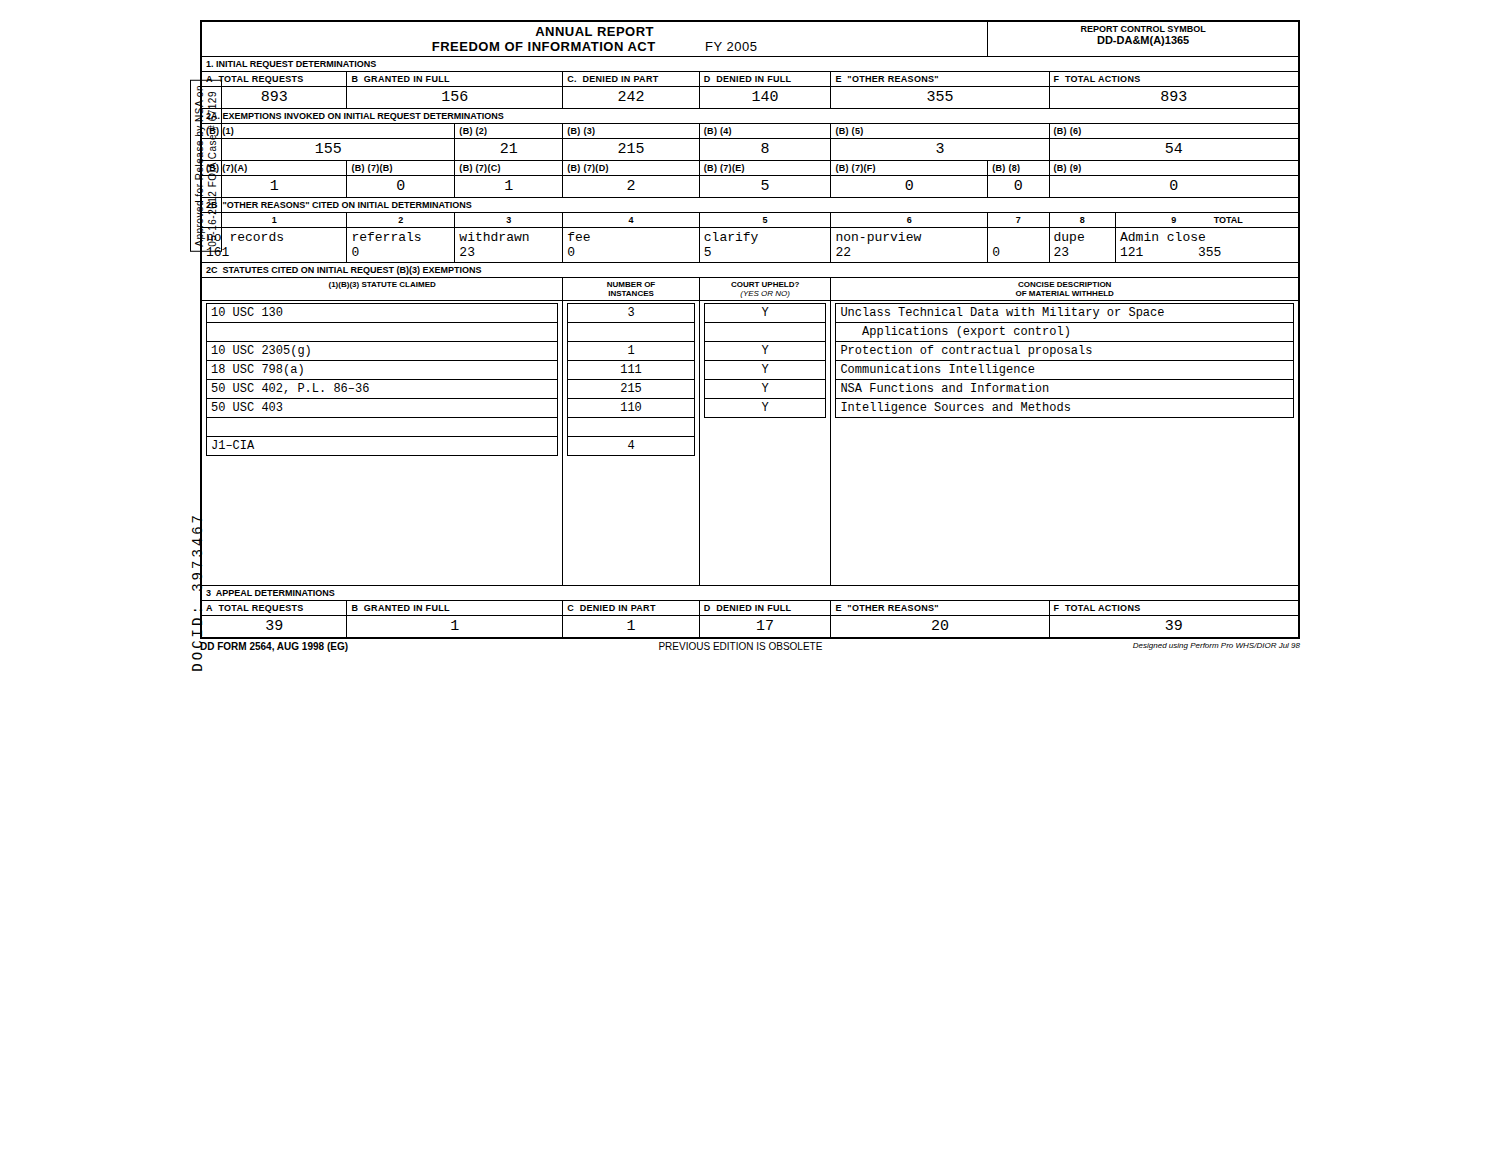Approved for Release by NSA on
05-16-2012 FOIA Case # 67129
DOCID: 3973467
| ANNUAL REPORT FREEDOM OF INFORMATION ACT FY 2005 | REPORT CONTROL SYMBOL DD-DA&M(A)1365 |
| 1. INITIAL REQUEST DETERMINATIONS |
| a TOTAL REQUESTS | b GRANTED IN FULL | c. DENIED IN PART | d DENIED IN FULL | e "OTHER REASONS" | f TOTAL ACTIONS |
| 893 | 156 | 242 | 140 | 355 | 893 |
| 2a. EXEMPTIONS INVOKED ON INITIAL REQUEST DETERMINATIONS |
| (b) (1) | (b) (2) | (b) (3) | (b) (4) | (b) (5) | (b) (6) |
| 155 | 21 | 215 | 8 | 3 | 54 |
| (b) (7)(A) | (b) (7)(B) | (b) (7)(C) | (b) (7)(D) | (b) (7)(E) | (b) (7)(F) | (b) (8) | (b) (9) |
| 1 | 0 | 1 | 2 | 5 | 0 | 0 | 0 |
| 2b "OTHER REASONS" CITED ON INITIAL DETERMINATIONS |
| 1 | 2 | 3 | 4 | 5 | 6 | 7 | 8 | 9 TOTAL |
| no records 161 | referrals 0 | withdrawn 23 | fee 0 | clarify 5 | non-purview 22 | 0 | dupe 23 | Admin close 121 355 |
| 2c STATUTES CITED ON INITIAL REQUEST (b)(3) EXEMPTIONS |
| (1)(b)(3) STATUTE CLAIMED | NUMBER OF INSTANCES | COURT UPHELD? (Yes or No) | CONCISE DESCRIPTION OF MATERIAL WITHHELD |
| / 10 USC 130 / / 10 USC 2305(g) / / 18 USC 798(a) / / 50 USC 402, P.L. 86–36 / / 50 USC 403 / / J1–CIA / | / 3 / / 1 / / 111 / / 215 / / 110 / / 4 / | / Y / / Y / / Y / / Y / / Y / | / Unclass Technical Data with Military or Space / / Applications (export control) / / Protection of contractual proposals / / Communications Intelligence / / NSA Functions and Information / / Intelligence Sources and Methods / |
| 3 APPEAL DETERMINATIONS |
| a TOTAL REQUESTS | b GRANTED IN FULL | c DENIED IN PART | d DENIED IN FULL | e "OTHER REASONS" | f TOTAL ACTIONS |
| 39 | 1 | 1 | 17 | 20 | 39 |
DD FORM 2564, AUG 1998 (EG) PREVIOUS EDITION IS OBSOLETE Designed using Perform Pro WHS/DIOR Jul 98